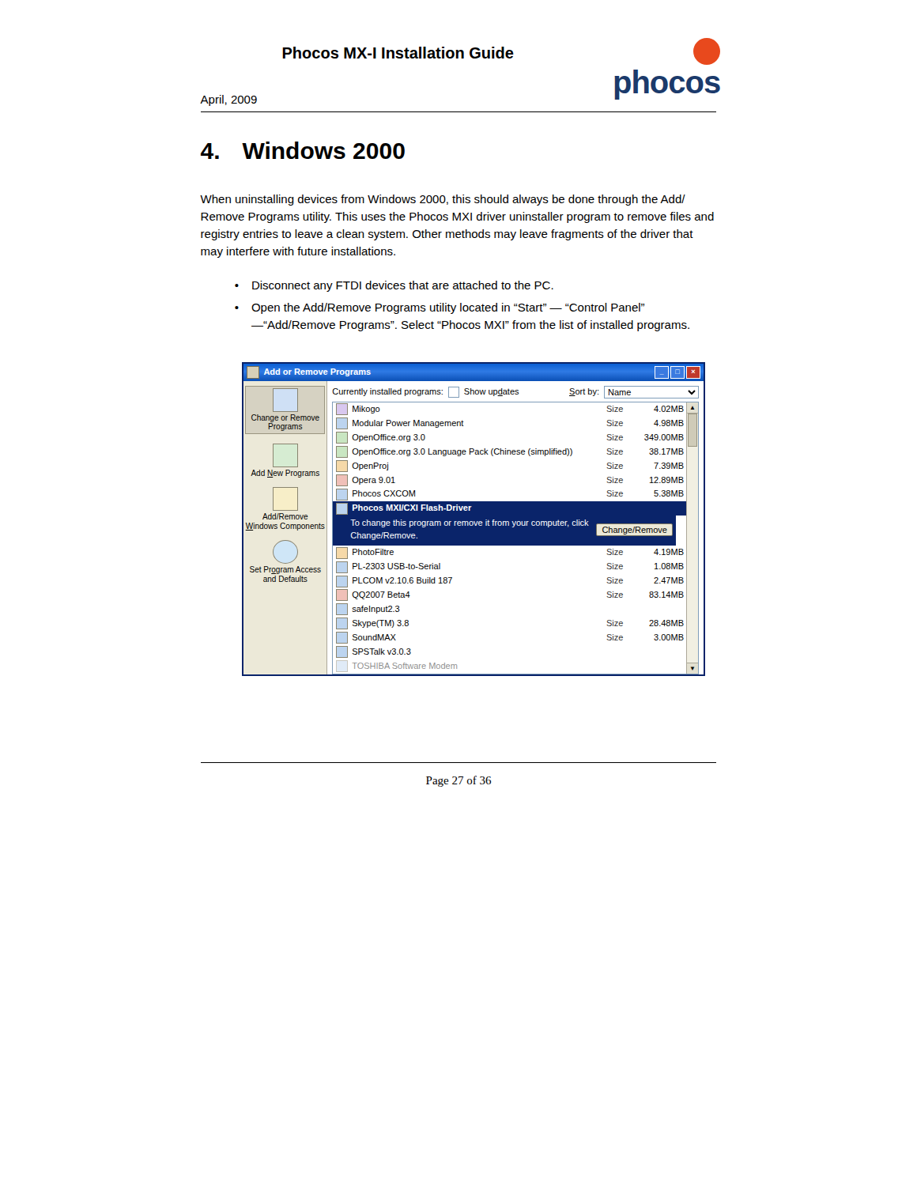phocos
Phocos MX-I Installation Guide
April, 2009
4. Windows 2000
When uninstalling devices from Windows 2000, this should always be done through the Add/ Remove Programs utility. This uses the Phocos MXI driver uninstaller program to remove files and registry entries to leave a clean system. Other methods may leave fragments of the driver that may interfere with future installations.
Disconnect any FTDI devices that are attached to the PC.
Open the Add/Remove Programs utility located in “Start” — “Control Panel” —“Add/Remove Programs”. Select “Phocos MXI” from the list of installed programs.
Add or Remove Programs _□×
Change or Remove Programs
Add New Programs
Add/Remove Windows Components
Set Program Access and Defaults
Currently installed programs: Show updates Sort by: Name
▲
▼
Mikogo Size 4.02MB
Modular Power Management Size 4.98MB
OpenOffice.org 3.0 Size 349.00MB
OpenOffice.org 3.0 Language Pack (Chinese (simplified)) Size 38.17MB
OpenProj Size 7.39MB
Opera 9.01 Size 12.89MB
Phocos CXCOM Size 5.38MB
Phocos MXI/CXI Flash-Driver
To change this program or remove it from your computer, click Change/Remove. Change/Remove
PhotoFiltre Size 4.19MB
PL-2303 USB-to-Serial Size 1.08MB
PLCOM v2.10.6 Build 187 Size 2.47MB
QQ2007 Beta4 Size 83.14MB
safeInput2.3
Skype(TM) 3.8 Size 28.48MB
SoundMAX Size 3.00MB
SPSTalk v3.0.3
TOSHIBA Software Modem
Page 27 of 36